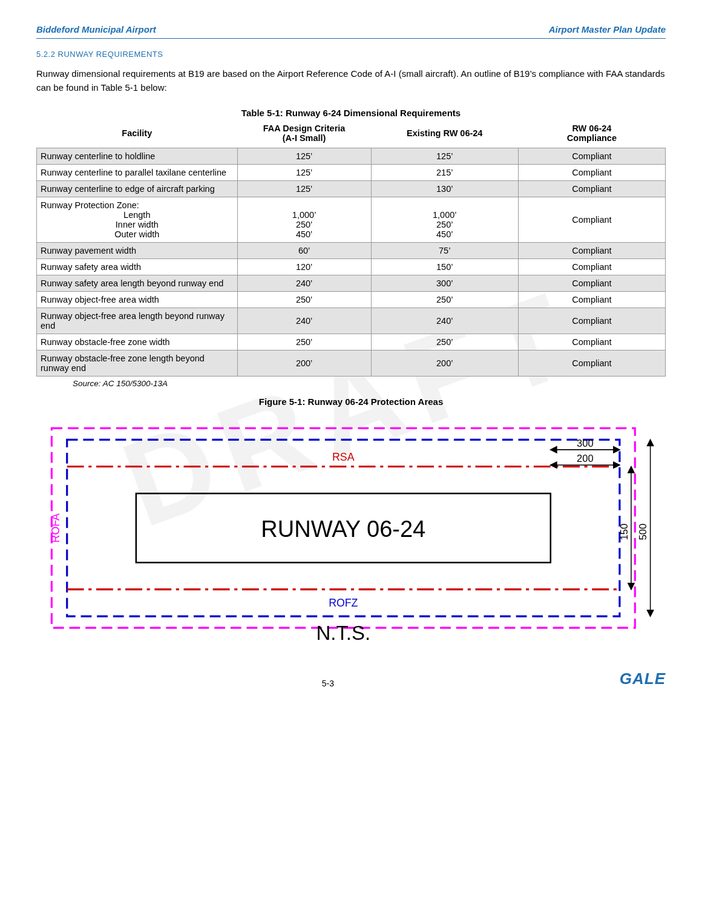DRAFT
Biddeford Municipal Airport Airport Master Plan Update
5.2.2 RUNWAY REQUIREMENTS
Runway dimensional requirements at B19 are based on the Airport Reference Code of A-I (small aircraft). An outline of B19’s compliance with FAA standards can be found in Table 5-1 below:
Table 5-1: Runway 6-24 Dimensional Requirements
| Facility | FAA Design Criteria (A-I Small) | Existing RW 06-24 | RW 06-24 Compliance |
| --- | --- | --- | --- |
| Runway centerline to holdline | 125’ | 125’ | Compliant |
| Runway centerline to parallel taxilane centerline | 125’ | 215’ | Compliant |
| Runway centerline to edge of aircraft parking | 125’ | 130’ | Compliant |
| Runway Protection Zone: Length Inner width Outer width | 1,000’ 250’ 450’ | 1,000’ 250’ 450’ | Compliant |
| Runway pavement width | 60’ | 75’ | Compliant |
| Runway safety area width | 120’ | 150’ | Compliant |
| Runway safety area length beyond runway end | 240’ | 300’ | Compliant |
| Runway object-free area width | 250’ | 250’ | Compliant |
| Runway object-free area length beyond runway end | 240’ | 240’ | Compliant |
| Runway obstacle-free zone width | 250’ | 250’ | Compliant |
| Runway obstacle-free zone length beyond runway end | 200’ | 200’ | Compliant |
Source: AC 150/5300-13A
Figure 5-1: Runway 06-24 Protection Areas
RUNWAY 06-24 RSA ROFZ ROFA 300 200 150 500 N.T.S.
5-3 GALE